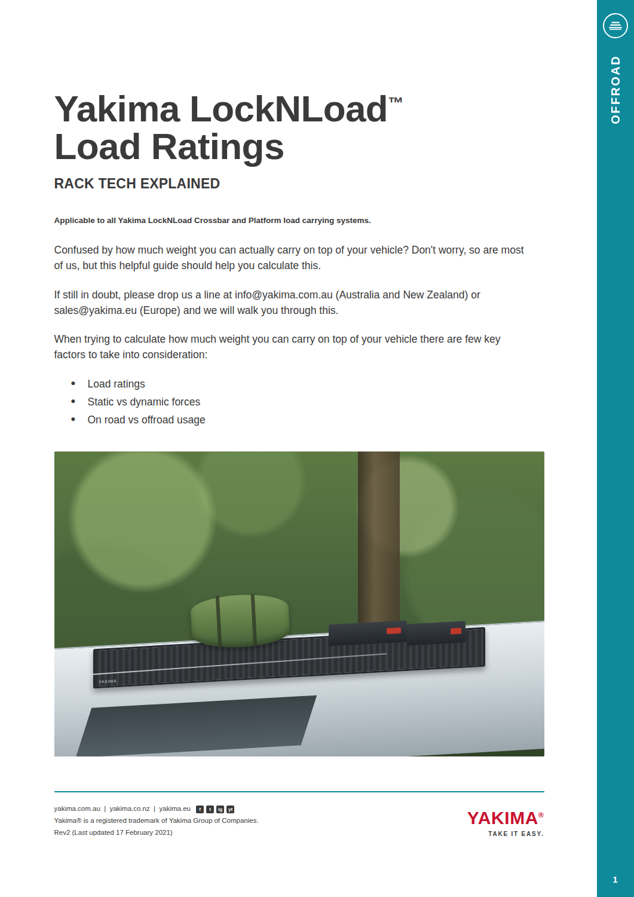Offroad
1
Yakima LockNLoad™
Load Ratings
RACK TECH EXPLAINED
Applicable to all Yakima LockNLoad Crossbar and Platform load carrying systems.
Confused by how much weight you can actually carry on top of your vehicle? Don't worry, so are most of us, but this helpful guide should help you calculate this.
If still in doubt, please drop us a line at info@yakima.com.au (Australia and New Zealand) or sales@yakima.eu (Europe) and we will walk you through this.
When trying to calculate how much weight you can carry on top of your vehicle there are few key factors to take into consideration:
Load ratings
Static vs dynamic forces
On road vs offroad usage
yakima.com.au | yakima.co.nz | yakima.eu f t ig yt
Yakima® is a registered trademark of Yakima Group of Companies.
Rev2 (Last updated 17 February 2021)
YAKIMA®
TAKE IT EASY.